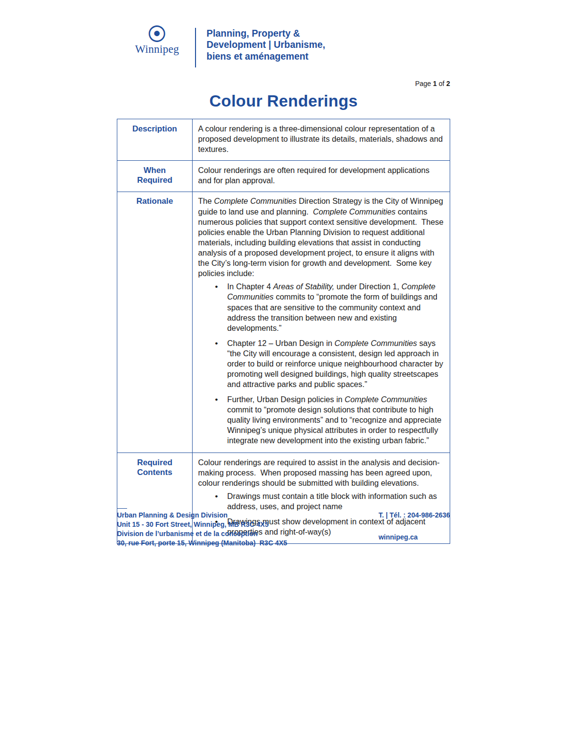⦿
Winnipeg
Planning, Property &
Development | Urbanisme,
biens et aménagement
Page 1 of 2
Colour Renderings
| Description | A colour rendering is a three-dimensional colour representation of a proposed development to illustrate its details, materials, shadows and textures. |
| When Required | Colour renderings are often required for development applications and for plan approval. |
| Rationale | The Complete Communities Direction Strategy is the City of Winnipeg guide to land use and planning. Complete Communities contains numerous policies that support context sensitive development. These policies enable the Urban Planning Division to request additional materials, including building elevations that assist in conducting analysis of a proposed development project, to ensure it aligns with the City’s long-term vision for growth and development. Some key policies include: In Chapter 4 Areas of Stability, under Direction 1, Complete Communities commits to “promote the form of buildings and spaces that are sensitive to the community context and address the transition between new and existing developments.” Chapter 12 – Urban Design in Complete Communities says “the City will encourage a consistent, design led approach in order to build or reinforce unique neighbourhood character by promoting well designed buildings, high quality streetscapes and attractive parks and public spaces.” Further, Urban Design policies in Complete Communities commit to “promote design solutions that contribute to high quality living environments” and to “recognize and appreciate Winnipeg’s unique physical attributes in order to respectfully integrate new development into the existing urban fabric.” |
| Required Contents | Colour renderings are required to assist in the analysis and decision-making process. When proposed massing has been agreed upon, colour renderings should be submitted with building elevations. Drawings must contain a title block with information such as address, uses, and project name Drawings must show development in context of adjacent properties and right-of-way(s) |
Urban Planning & Design Division
Unit 15 - 30 Fort Street, Winnipeg, MB R3C 4X5
Division de l’urbanisme et de la conception
30, rue Fort, porte 15, Winnipeg (Manitoba) R3C 4X5
T. | Tél. : 204-986-2636
winnipeg.ca